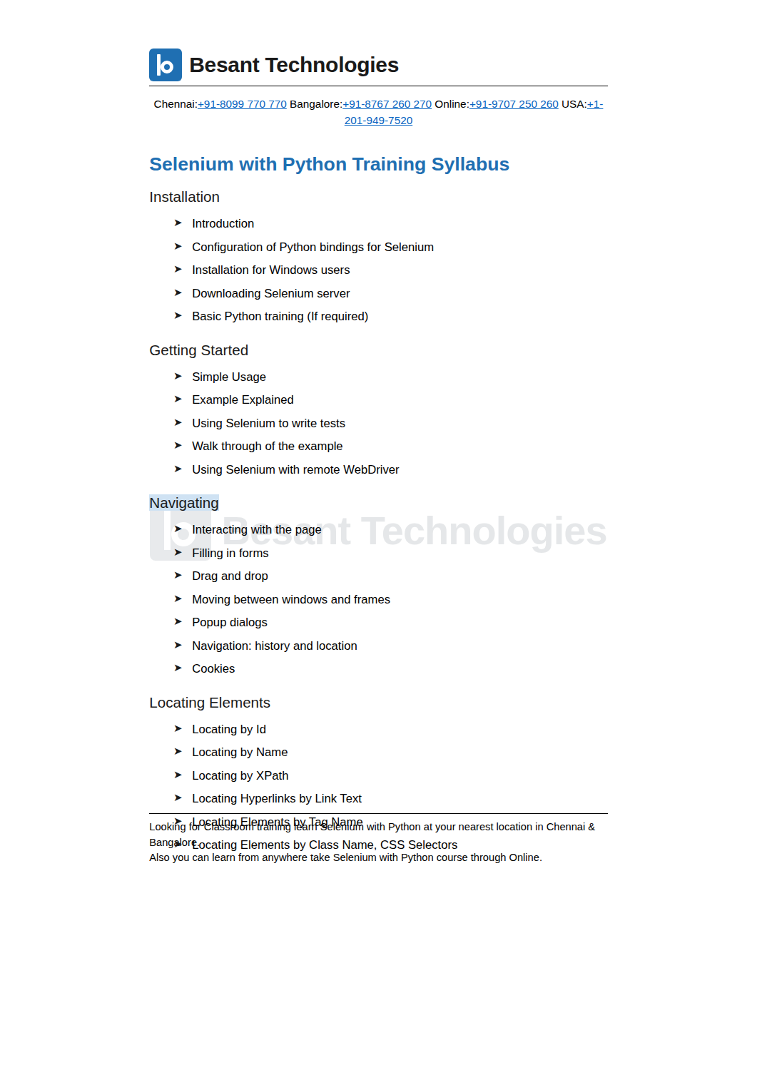Besant Technologies
Chennai:+91-8099 770 770 Bangalore:+91-8767 260 270 Online:+91-9707 250 260 USA:+1-201-949-7520
Besant Technologies
Selenium with Python Training Syllabus
Installation
Introduction
Configuration of Python bindings for Selenium
Installation for Windows users
Downloading Selenium server
Basic Python training (If required)
Getting Started
Simple Usage
Example Explained
Using Selenium to write tests
Walk through of the example
Using Selenium with remote WebDriver
Navigating
Interacting with the page
Filling in forms
Drag and drop
Moving between windows and frames
Popup dialogs
Navigation: history and location
Cookies
Locating Elements
Locating by Id
Locating by Name
Locating by XPath
Locating Hyperlinks by Link Text
Locating Elements by Tag Name
Locating Elements by Class Name, CSS Selectors
Looking for Classroom training learn Selenium with Python at your nearest location in Chennai & Bangalore.
Also you can learn from anywhere take Selenium with Python course through Online.